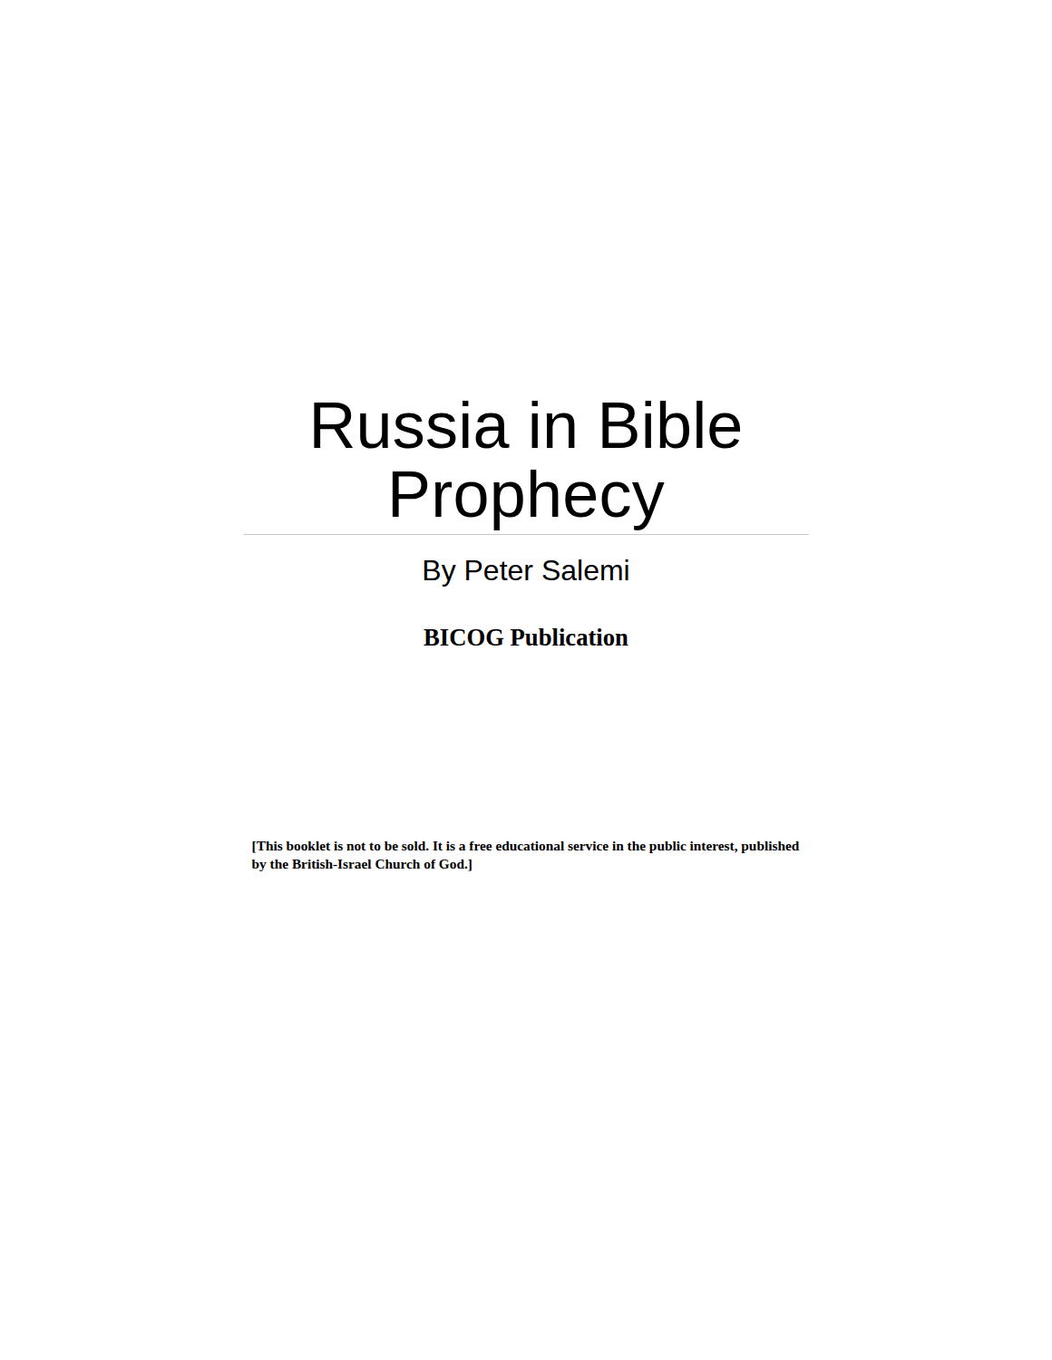Russia in Bible Prophecy
By Peter Salemi
BICOG Publication
[This booklet is not to be sold. It is a free educational service in the public interest, published by the British-Israel Church of God.]